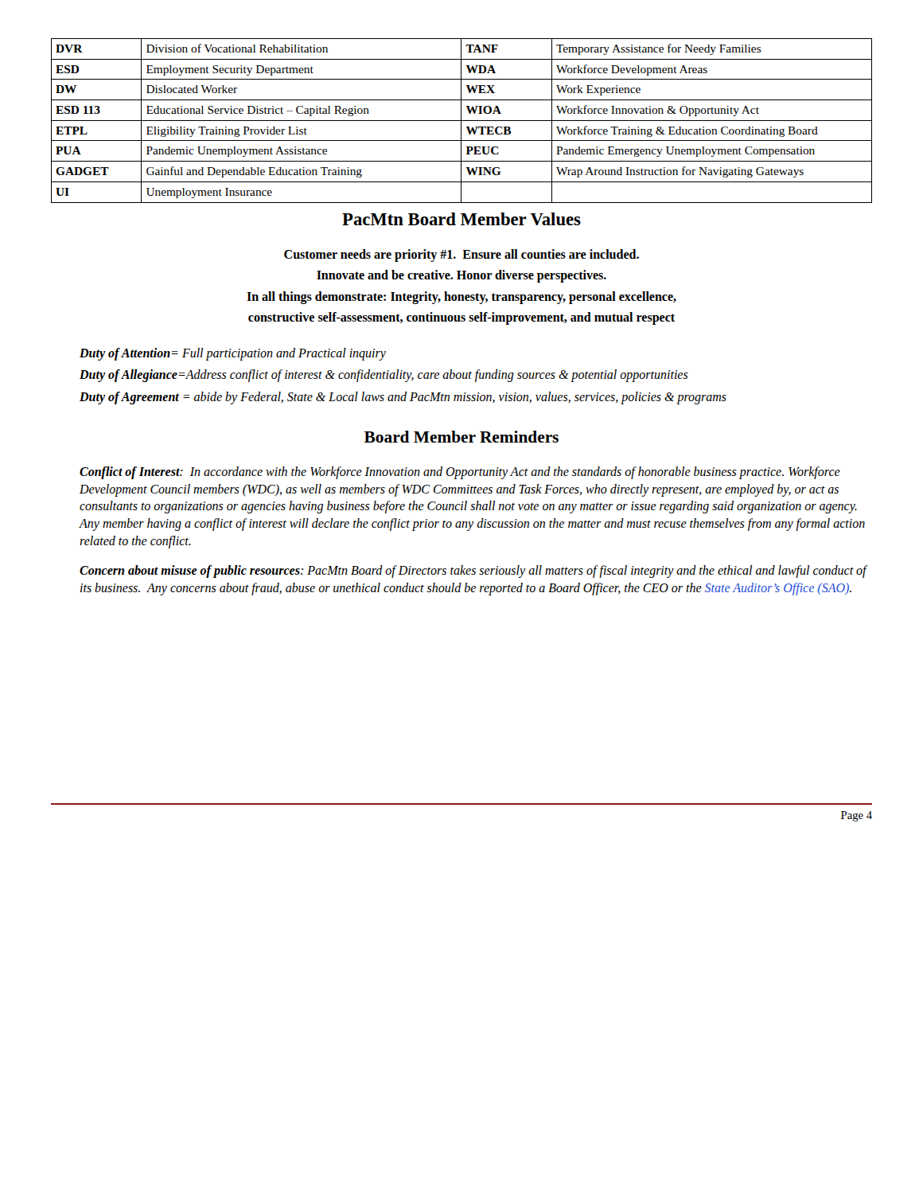| DVR | Division of Vocational Rehabilitation | TANF | Temporary Assistance for Needy Families |
| ESD | Employment Security Department | WDA | Workforce Development Areas |
| DW | Dislocated Worker | WEX | Work Experience |
| ESD 113 | Educational Service District – Capital Region | WIOA | Workforce Innovation & Opportunity Act |
| ETPL | Eligibility Training Provider List | WTECB | Workforce Training & Education Coordinating Board |
| PUA | Pandemic Unemployment Assistance | PEUC | Pandemic Emergency Unemployment Compensation |
| GADGET | Gainful and Dependable Education Training | WING | Wrap Around Instruction for Navigating Gateways |
| UI | Unemployment Insurance | | |
PacMtn Board Member Values
Customer needs are priority #1. Ensure all counties are included.
Innovate and be creative. Honor diverse perspectives.
In all things demonstrate: Integrity, honesty, transparency, personal excellence,
constructive self-assessment, continuous self-improvement, and mutual respect
Duty of Attention= Full participation and Practical inquiry
Duty of Allegiance=Address conflict of interest & confidentiality, care about funding sources & potential opportunities
Duty of Agreement = abide by Federal, State & Local laws and PacMtn mission, vision, values, services, policies & programs
Board Member Reminders
Conflict of Interest: In accordance with the Workforce Innovation and Opportunity Act and the standards of honorable business practice. Workforce Development Council members (WDC), as well as members of WDC Committees and Task Forces, who directly represent, are employed by, or act as consultants to organizations or agencies having business before the Council shall not vote on any matter or issue regarding said organization or agency. Any member having a conflict of interest will declare the conflict prior to any discussion on the matter and must recuse themselves from any formal action related to the conflict.
Concern about misuse of public resources: PacMtn Board of Directors takes seriously all matters of fiscal integrity and the ethical and lawful conduct of its business. Any concerns about fraud, abuse or unethical conduct should be reported to a Board Officer, the CEO or the State Auditor’s Office (SAO).
Page 4